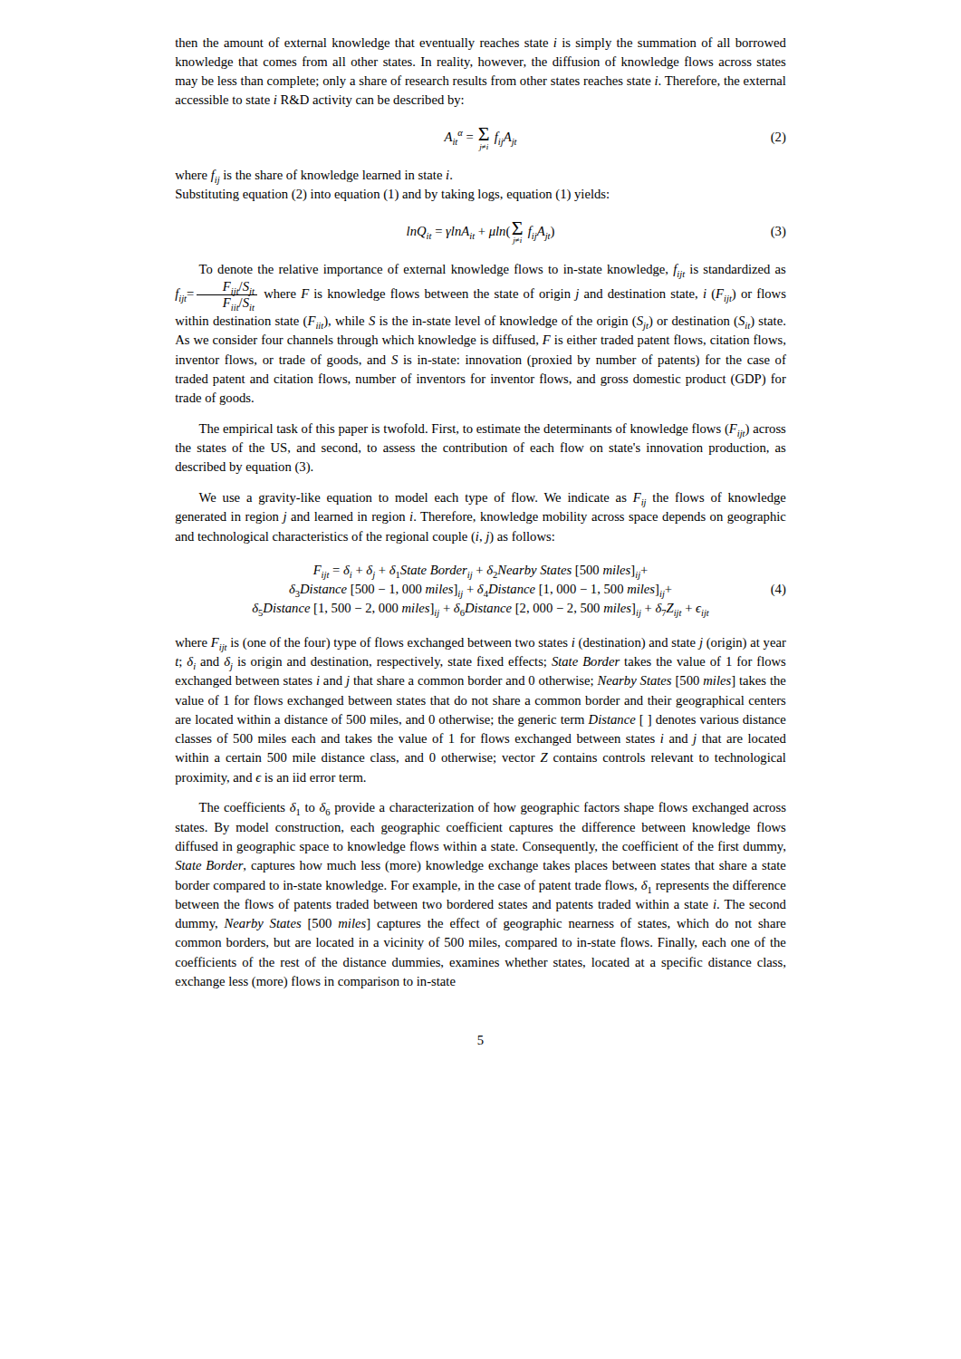then the amount of external knowledge that eventually reaches state i is simply the summation of all borrowed knowledge that comes from all other states. In reality, however, the diffusion of knowledge flows across states may be less than complete; only a share of research results from other states reaches state i. Therefore, the external accessible to state i R&D activity can be described by:
Aitα = Σj≠i fijAjt (2)
where fij is the share of knowledge learned in state i.
Substituting equation (2) into equation (1) and by taking logs, equation (1) yields:
lnQit = γlnAit + μln(Σj≠i fijAjt) (3)
To denote the relative importance of external knowledge flows to in-state knowledge, fijt is standardized as fijt=Fijt/Sjt Fiit/Sit where F is knowledge flows between the state of origin j and destination state, i (Fijt) or flows within destination state (Fiit), while S is the in-state level of knowledge of the origin (Sjt) or destination (Sit) state. As we consider four channels through which knowledge is diffused, F is either traded patent flows, citation flows, inventor flows, or trade of goods, and S is in-state: innovation (proxied by number of patents) for the case of traded patent and citation flows, number of inventors for inventor flows, and gross domestic product (GDP) for trade of goods.
The empirical task of this paper is twofold. First, to estimate the determinants of knowledge flows (Fijt) across the states of the US, and second, to assess the contribution of each flow on state's innovation production, as described by equation (3).
We use a gravity-like equation to model each type of flow. We indicate as Fij the flows of knowledge generated in region j and learned in region i. Therefore, knowledge mobility across space depends on geographic and technological characteristics of the regional couple (i, j) as follows:
Fijt = δi + δj + δ1State Borderij + δ2Nearby States [500 miles]ij+ δ3Distance [500 − 1, 000 miles]ij + δ4Distance [1, 000 − 1, 500 miles]ij+ δ5Distance [1, 500 − 2, 000 miles]ij + δ6Distance [2, 000 − 2, 500 miles]ij + δ7Zijt + ϵijt (4)
where Fijt is (one of the four) type of flows exchanged between two states i (destination) and state j (origin) at year t; δi and δj is origin and destination, respectively, state fixed effects; State Border takes the value of 1 for flows exchanged between states i and j that share a common border and 0 otherwise; Nearby States [500 miles] takes the value of 1 for flows exchanged between states that do not share a common border and their geographical centers are located within a distance of 500 miles, and 0 otherwise; the generic term Distance [ ] denotes various distance classes of 500 miles each and takes the value of 1 for flows exchanged between states i and j that are located within a certain 500 mile distance class, and 0 otherwise; vector Z contains controls relevant to technological proximity, and ϵ is an iid error term.
The coefficients δ1 to δ6 provide a characterization of how geographic factors shape flows exchanged across states. By model construction, each geographic coefficient captures the difference between knowledge flows diffused in geographic space to knowledge flows within a state. Consequently, the coefficient of the first dummy, State Border, captures how much less (more) knowledge exchange takes places between states that share a state border compared to in-state knowledge. For example, in the case of patent trade flows, δ1 represents the difference between the flows of patents traded between two bordered states and patents traded within a state i. The second dummy, Nearby States [500 miles] captures the effect of geographic nearness of states, which do not share common borders, but are located in a vicinity of 500 miles, compared to in-state flows. Finally, each one of the coefficients of the rest of the distance dummies, examines whether states, located at a specific distance class, exchange less (more) flows in comparison to in-state
5